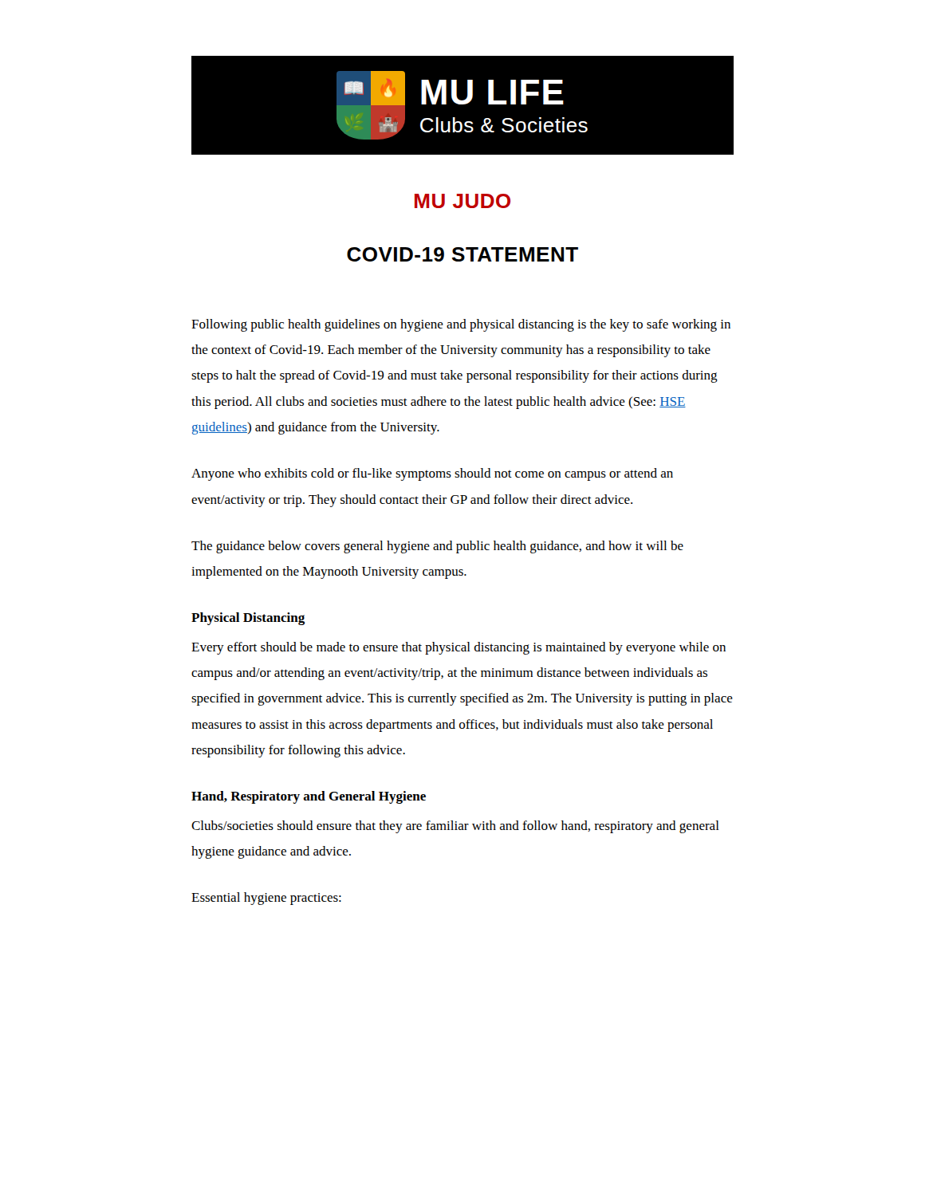📖
🔥
🌿
🏰
MU LIFE
Clubs & Societies
MU JUDO
COVID-19 STATEMENT
Following public health guidelines on hygiene and physical distancing is the key to safe working in the context of Covid-19. Each member of the University community has a responsibility to take steps to halt the spread of Covid-19 and must take personal responsibility for their actions during this period. All clubs and societies must adhere to the latest public health advice (See: HSE guidelines) and guidance from the University.
Anyone who exhibits cold or flu-like symptoms should not come on campus or attend an event/activity or trip. They should contact their GP and follow their direct advice.
The guidance below covers general hygiene and public health guidance, and how it will be implemented on the Maynooth University campus.
Physical Distancing
Every effort should be made to ensure that physical distancing is maintained by everyone while on campus and/or attending an event/activity/trip, at the minimum distance between individuals as specified in government advice. This is currently specified as 2m. The University is putting in place measures to assist in this across departments and offices, but individuals must also take personal responsibility for following this advice.
Hand, Respiratory and General Hygiene
Clubs/societies should ensure that they are familiar with and follow hand, respiratory and general hygiene guidance and advice.
Essential hygiene practices: